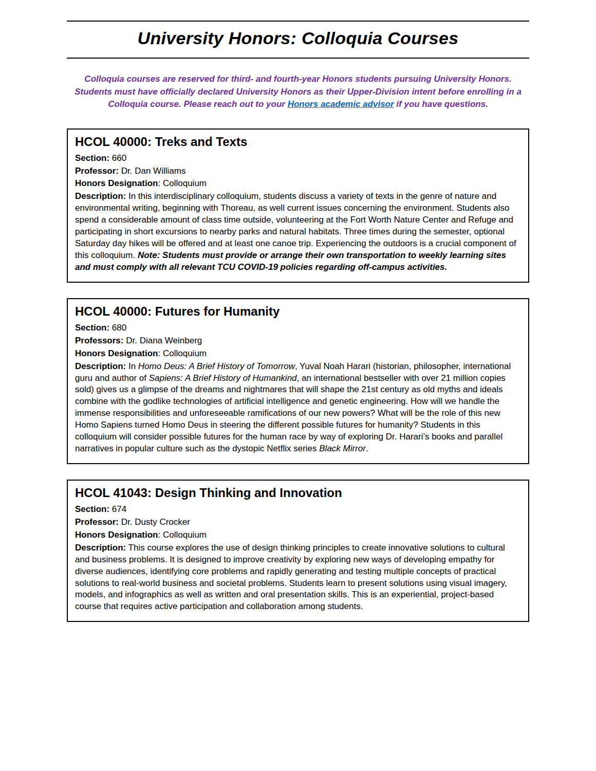University Honors: Colloquia Courses
Colloquia courses are reserved for third- and fourth-year Honors students pursuing University Honors. Students must have officially declared University Honors as their Upper-Division intent before enrolling in a Colloquia course. Please reach out to your Honors academic advisor if you have questions.
HCOL 40000: Treks and Texts
Section: 660
Professor: Dr. Dan Williams
Honors Designation: Colloquium
Description: In this interdisciplinary colloquium, students discuss a variety of texts in the genre of nature and environmental writing, beginning with Thoreau, as well current issues concerning the environment. Students also spend a considerable amount of class time outside, volunteering at the Fort Worth Nature Center and Refuge and participating in short excursions to nearby parks and natural habitats. Three times during the semester, optional Saturday day hikes will be offered and at least one canoe trip. Experiencing the outdoors is a crucial component of this colloquium. Note: Students must provide or arrange their own transportation to weekly learning sites and must comply with all relevant TCU COVID-19 policies regarding off-campus activities.
HCOL 40000: Futures for Humanity
Section: 680
Professors: Dr. Diana Weinberg
Honors Designation: Colloquium
Description: In Homo Deus: A Brief History of Tomorrow, Yuval Noah Harari (historian, philosopher, international guru and author of Sapiens: A Brief History of Humankind, an international bestseller with over 21 million copies sold) gives us a glimpse of the dreams and nightmares that will shape the 21st century as old myths and ideals combine with the godlike technologies of artificial intelligence and genetic engineering. How will we handle the immense responsibilities and unforeseeable ramifications of our new powers? What will be the role of this new Homo Sapiens turned Homo Deus in steering the different possible futures for humanity? Students in this colloquium will consider possible futures for the human race by way of exploring Dr. Harari’s books and parallel narratives in popular culture such as the dystopic Netflix series Black Mirror.
HCOL 41043: Design Thinking and Innovation
Section: 674
Professor: Dr. Dusty Crocker
Honors Designation: Colloquium
Description: This course explores the use of design thinking principles to create innovative solutions to cultural and business problems. It is designed to improve creativity by exploring new ways of developing empathy for diverse audiences, identifying core problems and rapidly generating and testing multiple concepts of practical solutions to real-world business and societal problems. Students learn to present solutions using visual imagery, models, and infographics as well as written and oral presentation skills. This is an experiential, project-based course that requires active participation and collaboration among students.